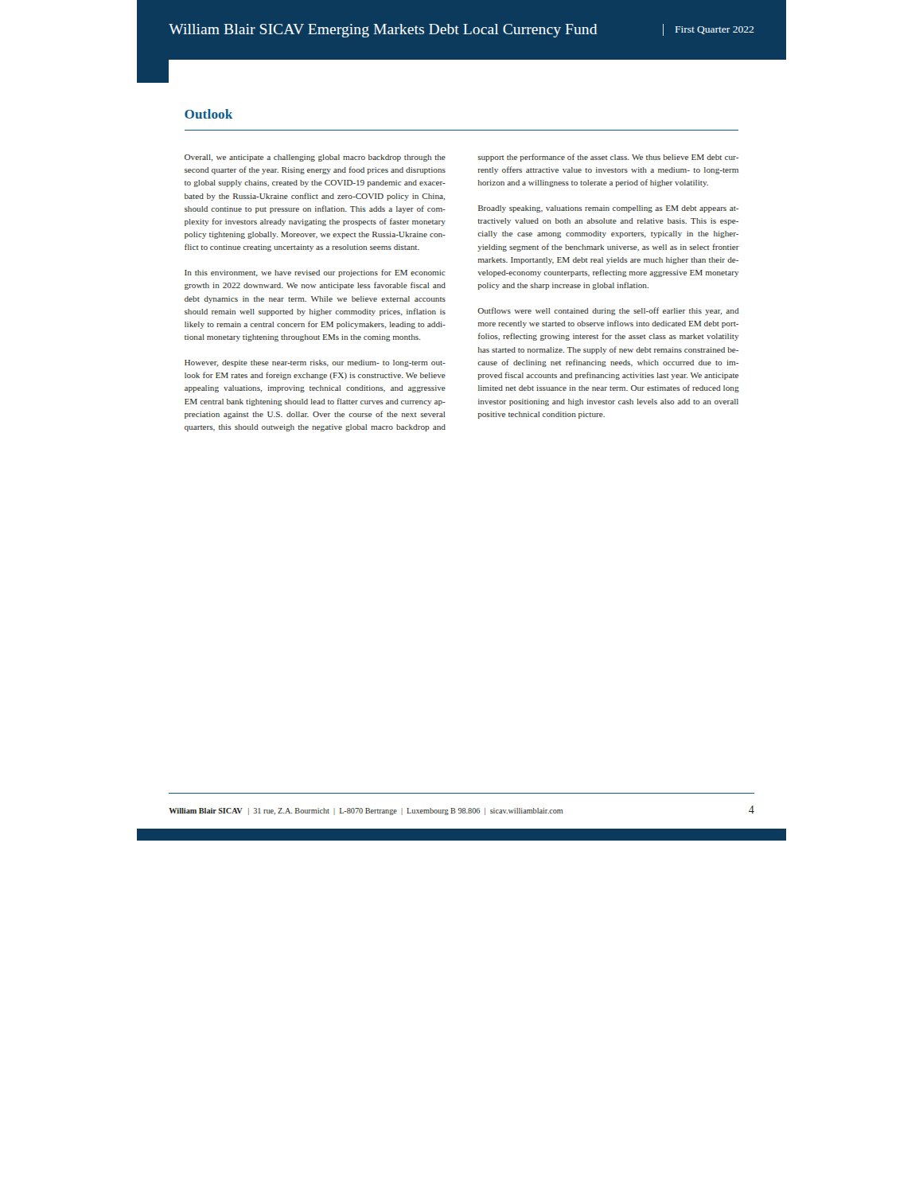William Blair SICAV Emerging Markets Debt Local Currency Fund
First Quarter 2022
Outlook
Overall, we anticipate a challenging global macro backdrop through the second quarter of the year. Rising energy and food prices and disruptions to global supply chains, created by the COVID-19 pandemic and exacerbated by the Russia-Ukraine conflict and zero-COVID policy in China, should continue to put pressure on inflation. This adds a layer of complexity for investors already navigating the prospects of faster monetary policy tightening globally. Moreover, we expect the Russia-Ukraine conflict to continue creating uncertainty as a resolution seems distant.
In this environment, we have revised our projections for EM economic growth in 2022 downward. We now anticipate less favorable fiscal and debt dynamics in the near term. While we believe external accounts should remain well supported by higher commodity prices, inflation is likely to remain a central concern for EM policymakers, leading to additional monetary tightening throughout EMs in the coming months.
However, despite these near-term risks, our medium- to long-term outlook for EM rates and foreign exchange (FX) is constructive. We believe appealing valuations, improving technical conditions, and aggressive EM central bank tightening should lead to flatter curves and currency appreciation against the U.S. dollar. Over the course of the next several quarters, this should outweigh the negative global macro backdrop and support the performance of the asset class. We thus believe EM debt currently offers attractive value to investors with a medium- to long-term horizon and a willingness to tolerate a period of higher volatility.
Broadly speaking, valuations remain compelling as EM debt appears attractively valued on both an absolute and relative basis. This is especially the case among commodity exporters, typically in the higher-yielding segment of the benchmark universe, as well as in select frontier markets. Importantly, EM debt real yields are much higher than their developed-economy counterparts, reflecting more aggressive EM monetary policy and the sharp increase in global inflation.
Outflows were well contained during the sell-off earlier this year, and more recently we started to observe inflows into dedicated EM debt portfolios, reflecting growing interest for the asset class as market volatility has started to normalize. The supply of new debt remains constrained because of declining net refinancing needs, which occurred due to improved fiscal accounts and prefinancing activities last year. We anticipate limited net debt issuance in the near term. Our estimates of reduced long investor positioning and high investor cash levels also add to an overall positive technical condition picture.
William Blair SICAV | 31 rue, Z.A. Bourmicht | L-8070 Bertrange | Luxembourg B 98.806 | sicav.williamblair.com 4